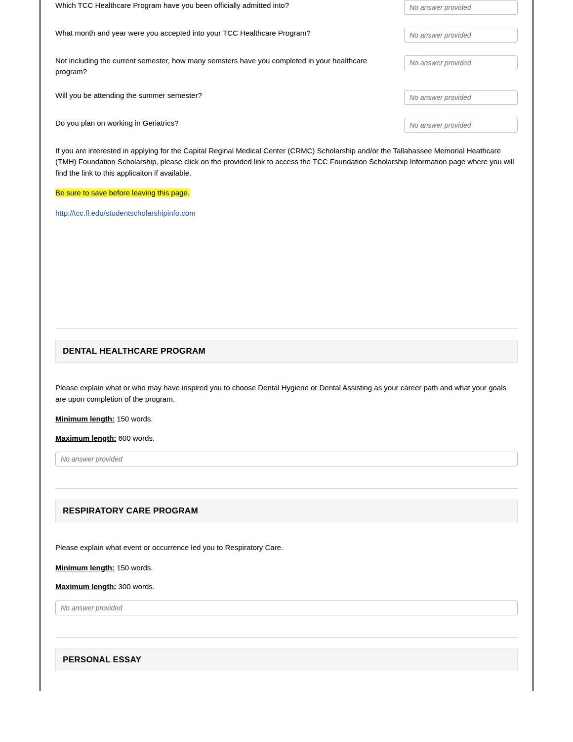Which TCC Healthcare Program have you been officially admitted into?
No answer provided
What month and year were you accepted into your TCC Healthcare Program?
No answer provided
Not including the current semester, how many semsters have you completed in your healthcare program?
No answer provided
Will you be attending the summer semester?
No answer provided
Do you plan on working in Geriatrics?
No answer provided
If you are interested in applying for the Capital Reginal Medical Center (CRMC) Scholarship and/or the Tallahassee Memorial Heathcare (TMH) Foundation Scholarship, please click on the provided link to access the TCC Foundation Scholarship Information page where you will find the link to this applicaiton if available.
Be sure to save before leaving this page.
http://tcc.fl.edu/studentscholarshipinfo.com
DENTAL HEALTHCARE PROGRAM
Please explain what or who may have inspired you to choose Dental Hygiene or Dental Assisting as your career path and what your goals are upon completion of the program.
Minimum length: 150 words.
Maximum length: 600 words.
No answer provided
RESPIRATORY CARE PROGRAM
Please explain what event or occurrence led you to Respiratory Care.
Minimum length: 150 words.
Maximum length: 300 words.
No answer provided
PERSONAL ESSAY